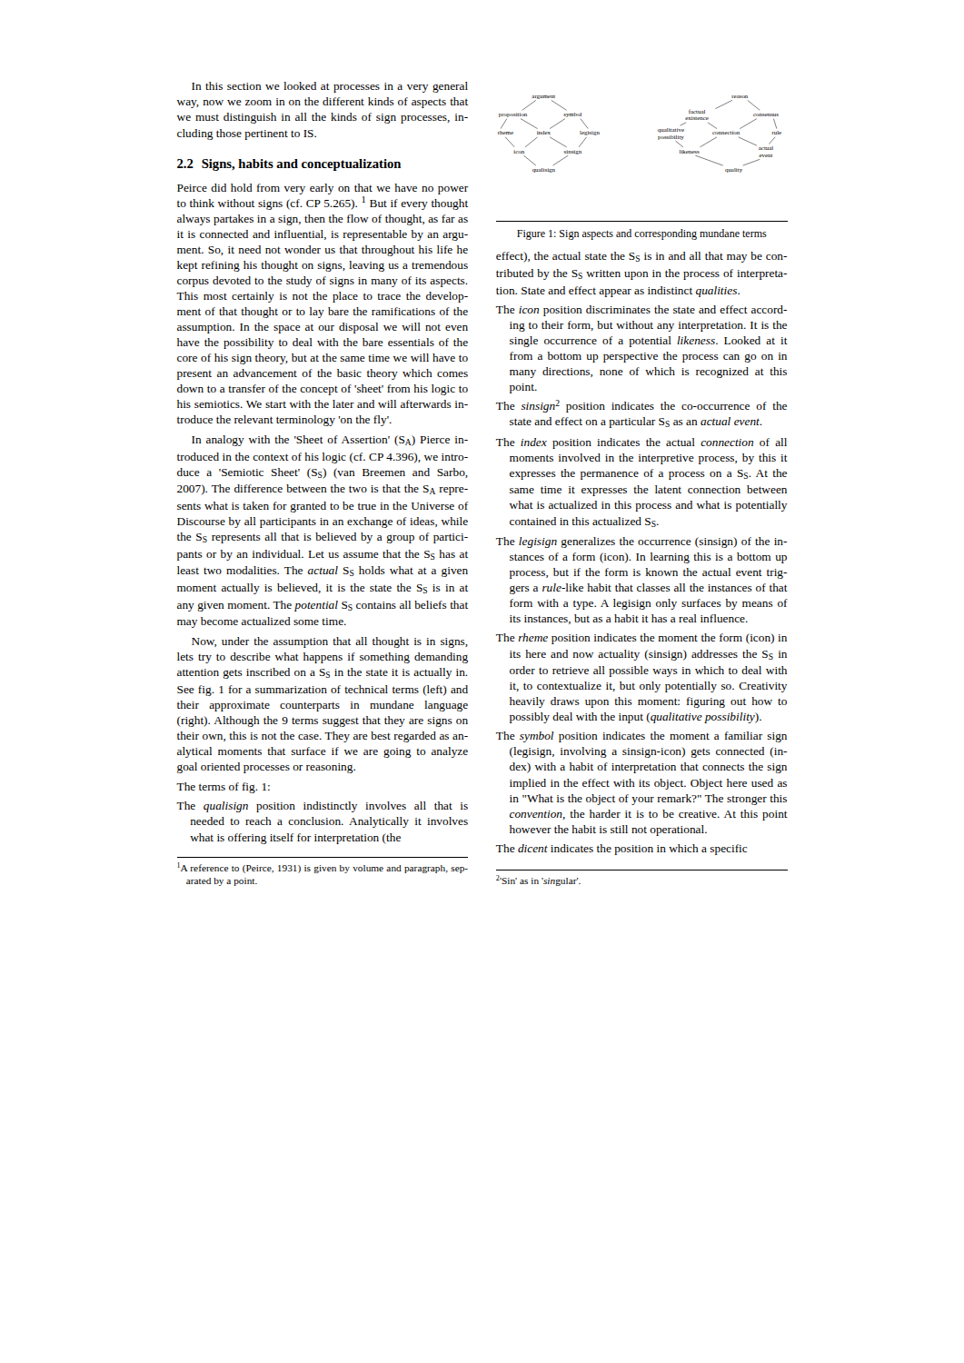In this section we looked at processes in a very general way, now we zoom in on the different kinds of aspects that we must distinguish in all the kinds of sign processes, including those pertinent to IS.
2.2 Signs, habits and conceptualization
Peirce did hold from very early on that we have no power to think without signs (cf. CP 5.265). 1 But if every thought always partakes in a sign, then the flow of thought, as far as it is connected and influential, is representable by an argument. So, it need not wonder us that throughout his life he kept refining his thought on signs, leaving us a tremendous corpus devoted to the study of signs in many of its aspects. This most certainly is not the place to trace the development of that thought or to lay bare the ramifications of the assumption. In the space at our disposal we will not even have the possibility to deal with the bare essentials of the core of his sign theory, but at the same time we will have to present an advancement of the basic theory which comes down to a transfer of the concept of 'sheet' from his logic to his semiotics. We start with the later and will afterwards introduce the relevant terminology 'on the fly'.
In analogy with the 'Sheet of Assertion' (SA) Pierce introduced in the context of his logic (cf. CP 4.396), we introduce a 'Semiotic Sheet' (SS) (van Breemen and Sarbo, 2007). The difference between the two is that the SA represents what is taken for granted to be true in the Universe of Discourse by all participants in an exchange of ideas, while the SS represents all that is believed by a group of participants or by an individual. Let us assume that the SS has at least two modalities. The actual SS holds what at a given moment actually is believed, it is the state the SS is in at any given moment. The potential SS contains all beliefs that may become actualized some time.
Now, under the assumption that all thought is in signs, lets try to describe what happens if something demanding attention gets inscribed on a SS in the state it is actually in. See fig. 1 for a summarization of technical terms (left) and their approximate counterparts in mundane language (right). Although the 9 terms suggest that they are signs on their own, this is not the case. They are best regarded as analytical moments that surface if we are going to analyze goal oriented processes or reasoning.
The terms of fig. 1:
The qualisign position indistinctly involves all that is needed to reach a conclusion. Analytically it involves what is offering itself for interpretation (the
1A reference to (Peirce, 1931) is given by volume and paragraph, separated by a point.
argument proposition symbol rheme index legisign icon sinsign qualisign reason factual existence consensus qualitative possibility connection rule likeness actual event quality
Figure 1: Sign aspects and corresponding mundane terms
effect), the actual state the SS is in and all that may be contributed by the SS written upon in the process of interpretation. State and effect appear as indistinct qualities.
The icon position discriminates the state and effect according to their form, but without any interpretation. It is the single occurrence of a potential likeness. Looked at it from a bottom up perspective the process can go on in many directions, none of which is recognized at this point.
The sinsign2 position indicates the co-occurrence of the state and effect on a particular SS as an actual event.
The index position indicates the actual connection of all moments involved in the interpretive process, by this it expresses the permanence of a process on a SS. At the same time it expresses the latent connection between what is actualized in this process and what is potentially contained in this actualized SS.
The legisign generalizes the occurrence (sinsign) of the instances of a form (icon). In learning this is a bottom up process, but if the form is known the actual event triggers a rule-like habit that classes all the instances of that form with a type. A legisign only surfaces by means of its instances, but as a habit it has a real influence.
The rheme position indicates the moment the form (icon) in its here and now actuality (sinsign) addresses the SS in order to retrieve all possible ways in which to deal with it, to contextualize it, but only potentially so. Creativity heavily draws upon this moment: figuring out how to possibly deal with the input (qualitative possibility).
The symbol position indicates the moment a familiar sign (legisign, involving a sinsign-icon) gets connected (index) with a habit of interpretation that connects the sign implied in the effect with its object. Object here used as in "What is the object of your remark?" The stronger this convention, the harder it is to be creative. At this point however the habit is still not operational.
The dicent indicates the position in which a specific
2'Sin' as in 'singular'.